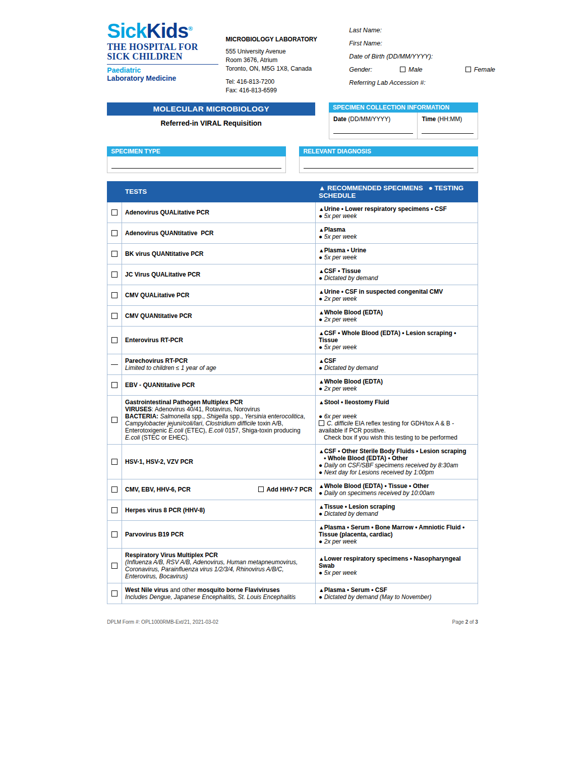SickKids®
THE HOSPITAL FOR
SICK CHILDREN
Paediatric
Laboratory Medicine
MICROBIOLOGY LABORATORY
555 University Avenue
Room 3676, Atrium
Toronto, ON, M5G 1X8, Canada
Tel: 416-813-7200
Fax: 416-813-6599
Last Name:
First Name:
Date of Birth (DD/MM/YYYY):
Gender: Male Female
Referring Lab Accession #:
MOLECULAR MICROBIOLOGY
Referred-in VIRAL Requisition
SPECIMEN COLLECTION INFORMATION
Date (DD/MM/YYYY)
Time (HH:MM)
SPECIMEN TYPE
RELEVANT DIAGNOSIS
| | TESTS | ▲ RECOMMENDED SPECIMENS ● TESTING SCHEDULE |
| --- | --- | --- |
| | Adenovirus QUALitative PCR | ▲ Urine • Lower respiratory specimens • CSF ● 5x per week |
| | Adenovirus QUANtitative PCR | ▲ Plasma ● 5x per week |
| | BK virus QUANtitative PCR | ▲ Plasma • Urine ● 5x per week |
| | JC Virus QUALitative PCR | ▲ CSF • Tissue ● Dictated by demand |
| | CMV QUALitative PCR | ▲ Urine • CSF in suspected congenital CMV ● 2x per week |
| | CMV QUANtitative PCR | ▲ Whole Blood (EDTA) ● 2x per week |
| | Enterovirus RT-PCR | ▲ CSF • Whole Blood (EDTA) • Lesion scraping • Tissue ● 5x per week |
| | Parechovirus RT-PCR Limited to children ≤ 1 year of age | ▲ CSF ● Dictated by demand |
| | EBV - QUANtitative PCR | ▲ Whole Blood (EDTA) ● 2x per week |
| | Gastrointestinal Pathogen Multiplex PCR VIRUSES : Adenovirus 40/41, Rotavirus, Norovirus BACTERIA: Salmonella spp., Shigella spp., Yersinia enterocolitica , Campylobacter jejuni/coli/lari , Clostridium difficile toxin A/B, Enterotoxigenic E.coli (ETEC), E.coli 0157, Shiga-toxin producing E.coli (STEC or EHEC). | ▲ Stool • Ileostomy Fluid ● 6x per week C. difficile EIA reflex testing for GDH/tox A & B - available if PCR positive. Check box if you wish this testing to be performed |
| | HSV-1, HSV-2, VZV PCR | ▲ CSF • Other Sterile Body Fluids • Lesion scraping • Whole Blood (EDTA) • Other ● Daily on CSF/SBF specimens received by 8:30am ● Next day for Lesions received by 1:00pm |
| | CMV, EBV, HHV-6, PCR Add HHV-7 PCR | ▲ Whole Blood (EDTA) • Tissue • Other ● Daily on specimens received by 10:00am |
| | Herpes virus 8 PCR (HHV-8) | ▲ Tissue • Lesion scraping ● Dictated by demand |
| | Parvovirus B19 PCR | ▲ Plasma • Serum • Bone Marrow • Amniotic Fluid • Tissue (placenta, cardiac) ● 2x per week |
| | Respiratory Virus Multiplex PCR (Influenza A/B, RSV A/B, Adenovirus, Human metapneumovirus, Coronavirus, Parainfluenza virus 1/2/3/4, Rhinovirus A/B/C, Enterovirus, Bocavirus) | ▲ Lower respiratory specimens • Nasopharyngeal Swab ● 5x per week |
| | West Nile virus and other mosquito borne Flaviviruses Includes Dengue, Japanese Encephalitis, St. Louis Encephalitis | ▲ Plasma • Serum • CSF ● Dictated by demand (May to November) |
DPLM Form #: OPL1000RMB-Ext/21, 2021-03-02
Page 2 of 3